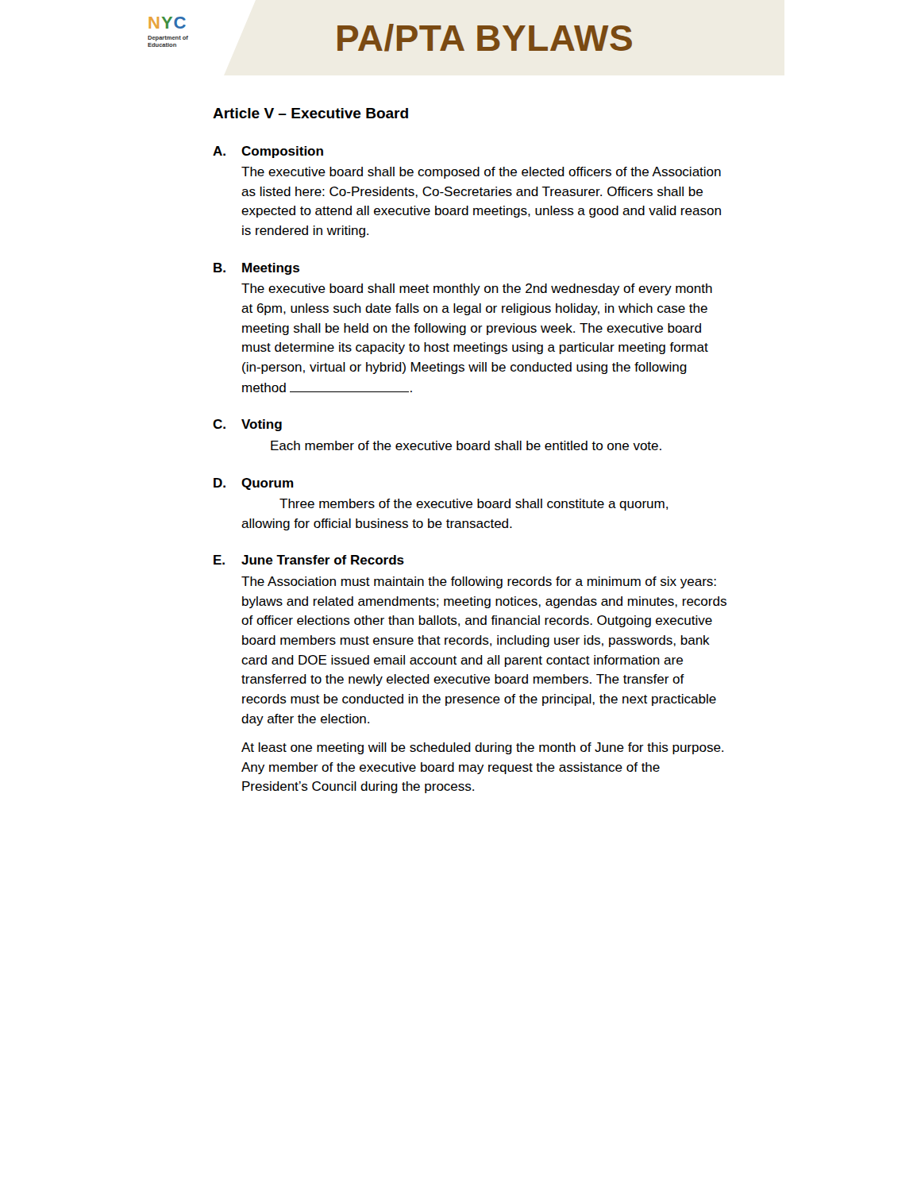NYC
Department of
Education
PA/PTA BYLAWS
Article V – Executive Board
A. Composition
The executive board shall be composed of the elected officers of the Association as listed here: Co-Presidents, Co-Secretaries and Treasurer. Officers shall be expected to attend all executive board meetings, unless a good and valid reason is rendered in writing.
B. Meetings
The executive board shall meet monthly on the 2nd wednesday of every month at 6pm, unless such date falls on a legal or religious holiday, in which case the meeting shall be held on the following or previous week. The executive board must determine its capacity to host meetings using a particular meeting format (in-person, virtual or hybrid) Meetings will be conducted using the following method .
C. Voting
Each member of the executive board shall be entitled to one vote.
D. Quorum
Three members of the executive board shall constitute a quorum,
allowing for official business to be transacted.
E. June Transfer of Records
The Association must maintain the following records for a minimum of six years: bylaws and related amendments; meeting notices, agendas and minutes, records of officer elections other than ballots, and financial records. Outgoing executive board members must ensure that records, including user ids, passwords, bank card and DOE issued email account and all parent contact information are transferred to the newly elected executive board members. The transfer of records must be conducted in the presence of the principal, the next practicable day after the election.
At least one meeting will be scheduled during the month of June for this purpose. Any member of the executive board may request the assistance of the President’s Council during the process.